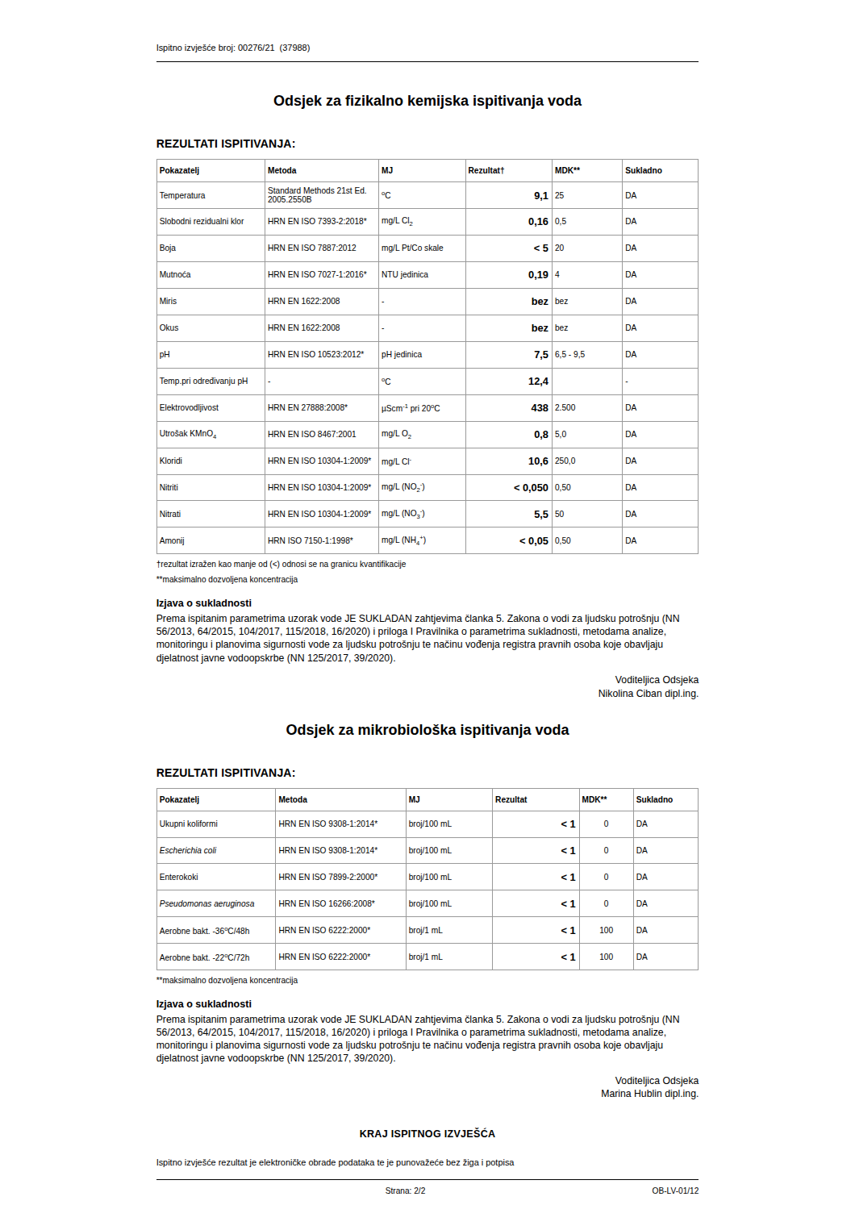Ispitno izvješće broj: 00276/21 (37988)
Odsjek za fizikalno kemijska ispitivanja voda
REZULTATI ISPITIVANJA:
| Pokazatelj | Metoda | MJ | Rezultat† | MDK** | Sukladno |
| --- | --- | --- | --- | --- | --- |
| Temperatura | Standard Methods 21st Ed. 2005.2550B | o C | 9,1 | 25 | DA |
| Slobodni rezidualni klor | HRN EN ISO 7393-2:2018* | mg/L Cl 2 | 0,16 | 0,5 | DA |
| Boja | HRN EN ISO 7887:2012 | mg/L Pt/Co skale | < 5 | 20 | DA |
| Mutnoća | HRN EN ISO 7027-1:2016* | NTU jedinica | 0,19 | 4 | DA |
| Miris | HRN EN 1622:2008 | - | bez | bez | DA |
| Okus | HRN EN 1622:2008 | - | bez | bez | DA |
| pH | HRN EN ISO 10523:2012* | pH jedinica | 7,5 | 6,5 - 9,5 | DA |
| Temp.pri određivanju pH | - | o C | 12,4 | | - |
| Elektrovodljivost | HRN EN 27888:2008* | µScm -1 pri 20 o C | 438 | 2.500 | DA |
| Utrošak KMnO 4 | HRN EN ISO 8467:2001 | mg/L O 2 | 0,8 | 5,0 | DA |
| Kloridi | HRN EN ISO 10304-1:2009* | mg/L Cl - | 10,6 | 250,0 | DA |
| Nitriti | HRN EN ISO 10304-1:2009* | mg/L (NO 2 - ) | < 0,050 | 0,50 | DA |
| Nitrati | HRN EN ISO 10304-1:2009* | mg/L (NO 3 - ) | 5,5 | 50 | DA |
| Amonij | HRN ISO 7150-1:1998* | mg/L (NH 4 + ) | < 0,05 | 0,50 | DA |
†rezultat izražen kao manje od (<) odnosi se na granicu kvantifikacije
**maksimalno dozvoljena koncentracija
Izjava o sukladnosti
Prema ispitanim parametrima uzorak vode JE SUKLADAN zahtjevima članka 5. Zakona o vodi za ljudsku potrošnju (NN 56/2013, 64/2015, 104/2017, 115/2018, 16/2020) i priloga I Pravilnika o parametrima sukladnosti, metodama analize, monitoringu i planovima sigurnosti vode za ljudsku potrošnju te načinu vođenja registra pravnih osoba koje obavljaju djelatnost javne vodoopskrbe (NN 125/2017, 39/2020).
Voditeljica Odsjeka
Nikolina Ciban dipl.ing.
Odsjek za mikrobiološka ispitivanja voda
REZULTATI ISPITIVANJA:
| Pokazatelj | Metoda | MJ | Rezultat | MDK** | Sukladno |
| --- | --- | --- | --- | --- | --- |
| Ukupni koliformi | HRN EN ISO 9308-1:2014* | broj/100 mL | < 1 | 0 | DA |
| Escherichia coli | HRN EN ISO 9308-1:2014* | broj/100 mL | < 1 | 0 | DA |
| Enterokoki | HRN EN ISO 7899-2:2000* | broj/100 mL | < 1 | 0 | DA |
| Pseudomonas aeruginosa | HRN EN ISO 16266:2008* | broj/100 mL | < 1 | 0 | DA |
| Aerobne bakt. -36 o C/48h | HRN EN ISO 6222:2000* | broj/1 mL | < 1 | 100 | DA |
| Aerobne bakt. -22 o C/72h | HRN EN ISO 6222:2000* | broj/1 mL | < 1 | 100 | DA |
**maksimalno dozvoljena koncentracija
Izjava o sukladnosti
Prema ispitanim parametrima uzorak vode JE SUKLADAN zahtjevima članka 5. Zakona o vodi za ljudsku potrošnju (NN 56/2013, 64/2015, 104/2017, 115/2018, 16/2020) i priloga I Pravilnika o parametrima sukladnosti, metodama analize, monitoringu i planovima sigurnosti vode za ljudsku potrošnju te načinu vođenja registra pravnih osoba koje obavljaju djelatnost javne vodoopskrbe (NN 125/2017, 39/2020).
Voditeljica Odsjeka
Marina Hublin dipl.ing.
KRAJ ISPITNOG IZVJEŠĆA
Ispitno izvješće rezultat je elektroničke obrade podataka te je punovažeće bez žiga i potpisa
Strana: 2/2
OB-LV-01/12